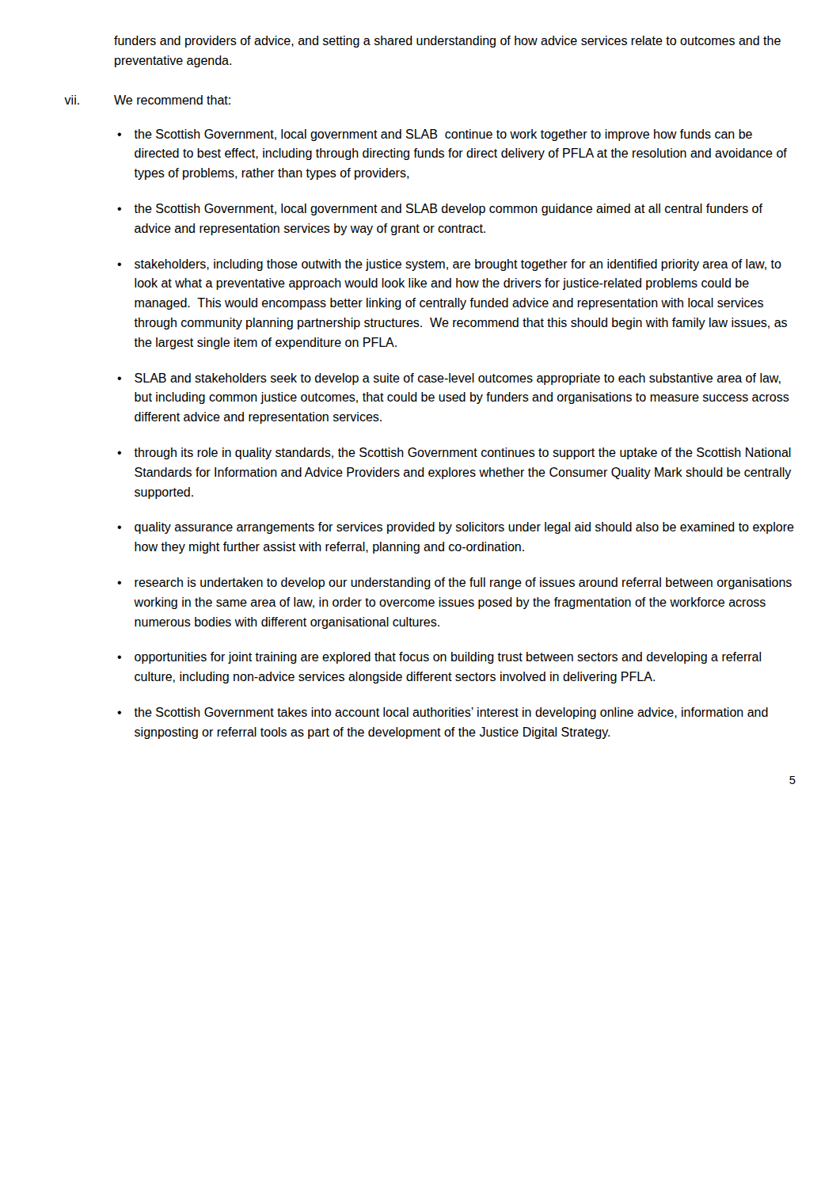funders and providers of advice, and setting a shared understanding of how advice services relate to outcomes and the preventative agenda.
vii.
We recommend that:
the Scottish Government, local government and SLAB continue to work together to improve how funds can be directed to best effect, including through directing funds for direct delivery of PFLA at the resolution and avoidance of types of problems, rather than types of providers,
the Scottish Government, local government and SLAB develop common guidance aimed at all central funders of advice and representation services by way of grant or contract.
stakeholders, including those outwith the justice system, are brought together for an identified priority area of law, to look at what a preventative approach would look like and how the drivers for justice-related problems could be managed. This would encompass better linking of centrally funded advice and representation with local services through community planning partnership structures. We recommend that this should begin with family law issues, as the largest single item of expenditure on PFLA.
SLAB and stakeholders seek to develop a suite of case-level outcomes appropriate to each substantive area of law, but including common justice outcomes, that could be used by funders and organisations to measure success across different advice and representation services.
through its role in quality standards, the Scottish Government continues to support the uptake of the Scottish National Standards for Information and Advice Providers and explores whether the Consumer Quality Mark should be centrally supported.
quality assurance arrangements for services provided by solicitors under legal aid should also be examined to explore how they might further assist with referral, planning and co-ordination.
research is undertaken to develop our understanding of the full range of issues around referral between organisations working in the same area of law, in order to overcome issues posed by the fragmentation of the workforce across numerous bodies with different organisational cultures.
opportunities for joint training are explored that focus on building trust between sectors and developing a referral culture, including non-advice services alongside different sectors involved in delivering PFLA.
the Scottish Government takes into account local authorities’ interest in developing online advice, information and signposting or referral tools as part of the development of the Justice Digital Strategy.
5